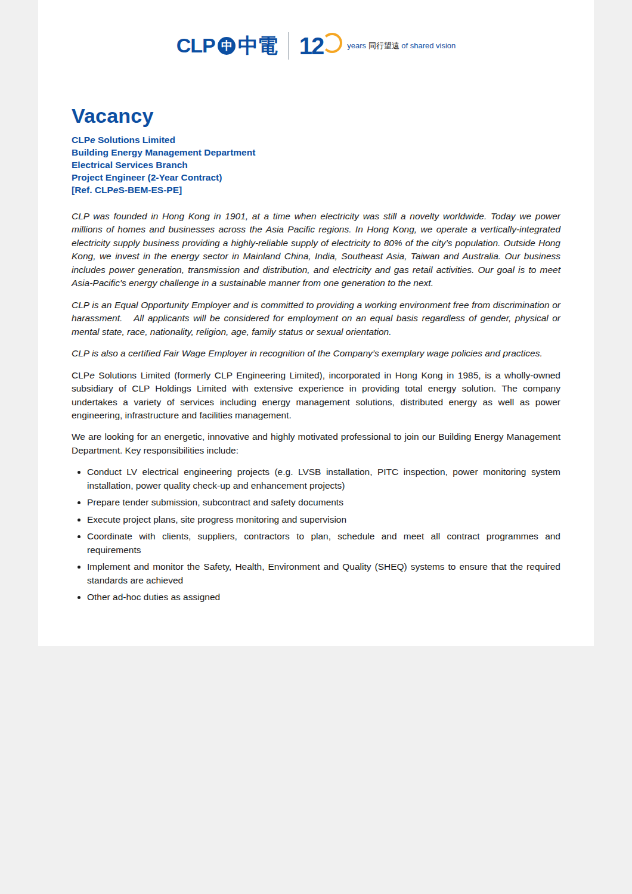CLP中中電
12
years 同行望遠 of shared vision
Vacancy
CLPe Solutions Limited Building Energy Management Department Electrical Services Branch Project Engineer (2-Year Contract) [Ref. CLPe S-BEM-ES-PE]
CLP was founded in Hong Kong in 1901, at a time when electricity was still a novelty worldwide. Today we power millions of homes and businesses across the Asia Pacific regions. In Hong Kong, we operate a vertically-integrated electricity supply business providing a highly-reliable supply of electricity to 80% of the city’s population. Outside Hong Kong, we invest in the energy sector in Mainland China, India, Southeast Asia, Taiwan and Australia. Our business includes power generation, transmission and distribution, and electricity and gas retail activities. Our goal is to meet Asia-Pacific's energy challenge in a sustainable manner from one generation to the next.
CLP is an Equal Opportunity Employer and is committed to providing a working environment free from discrimination or harassment. All applicants will be considered for employment on an equal basis regardless of gender, physical or mental state, race, nationality, religion, age, family status or sexual orientation.
CLP is also a certified Fair Wage Employer in recognition of the Company’s exemplary wage policies and practices.
CLPe Solutions Limited (formerly CLP Engineering Limited), incorporated in Hong Kong in 1985, is a wholly-owned subsidiary of CLP Holdings Limited with extensive experience in providing total energy solution. The company undertakes a variety of services including energy management solutions, distributed energy as well as power engineering, infrastructure and facilities management.
We are looking for an energetic, innovative and highly motivated professional to join our Building Energy Management Department. Key responsibilities include:
Conduct LV electrical engineering projects (e.g. LVSB installation, PITC inspection, power monitoring system installation, power quality check-up and enhancement projects)
Prepare tender submission, subcontract and safety documents
Execute project plans, site progress monitoring and supervision
Coordinate with clients, suppliers, contractors to plan, schedule and meet all contract programmes and requirements
Implement and monitor the Safety, Health, Environment and Quality (SHEQ) systems to ensure that the required standards are achieved
Other ad-hoc duties as assigned